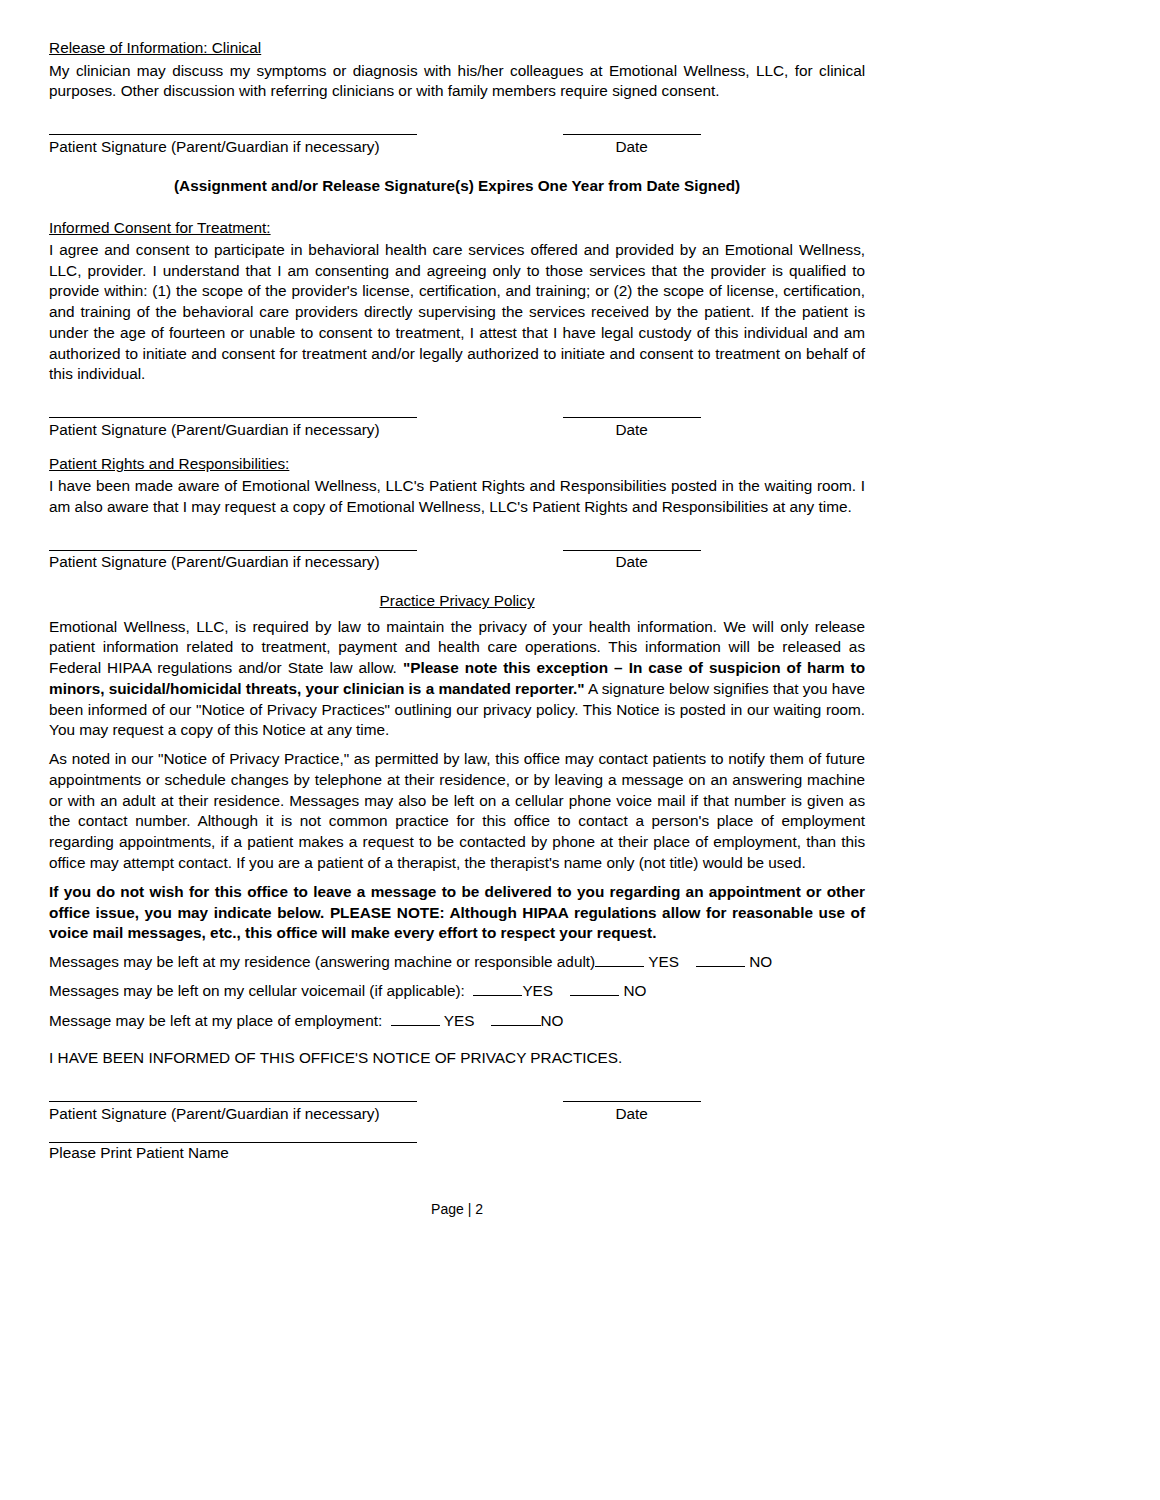Release of Information: Clinical
My clinician may discuss my symptoms or diagnosis with his/her colleagues at Emotional Wellness, LLC, for clinical purposes. Other discussion with referring clinicians or with family members require signed consent.
Patient Signature (Parent/Guardian if necessary)
Date
(Assignment and/or Release Signature(s) Expires One Year from Date Signed)
Informed Consent for Treatment:
I agree and consent to participate in behavioral health care services offered and provided by an Emotional Wellness, LLC, provider. I understand that I am consenting and agreeing only to those services that the provider is qualified to provide within: (1) the scope of the provider's license, certification, and training; or (2) the scope of license, certification, and training of the behavioral care providers directly supervising the services received by the patient. If the patient is under the age of fourteen or unable to consent to treatment, I attest that I have legal custody of this individual and am authorized to initiate and consent for treatment and/or legally authorized to initiate and consent to treatment on behalf of this individual.
Patient Signature (Parent/Guardian if necessary)
Date
Patient Rights and Responsibilities:
I have been made aware of Emotional Wellness, LLC's Patient Rights and Responsibilities posted in the waiting room. I am also aware that I may request a copy of Emotional Wellness, LLC's Patient Rights and Responsibilities at any time.
Patient Signature (Parent/Guardian if necessary)
Date
Practice Privacy Policy
Emotional Wellness, LLC, is required by law to maintain the privacy of your health information. We will only release patient information related to treatment, payment and health care operations. This information will be released as Federal HIPAA regulations and/or State law allow. "Please note this exception – In case of suspicion of harm to minors, suicidal/homicidal threats, your clinician is a mandated reporter." A signature below signifies that you have been informed of our "Notice of Privacy Practices" outlining our privacy policy. This Notice is posted in our waiting room. You may request a copy of this Notice at any time.
As noted in our "Notice of Privacy Practice," as permitted by law, this office may contact patients to notify them of future appointments or schedule changes by telephone at their residence, or by leaving a message on an answering machine or with an adult at their residence. Messages may also be left on a cellular phone voice mail if that number is given as the contact number. Although it is not common practice for this office to contact a person's place of employment regarding appointments, if a patient makes a request to be contacted by phone at their place of employment, than this office may attempt contact. If you are a patient of a therapist, the therapist's name only (not title) would be used.
If you do not wish for this office to leave a message to be delivered to you regarding an appointment or other office issue, you may indicate below. PLEASE NOTE: Although HIPAA regulations allow for reasonable use of voice mail messages, etc., this office will make every effort to respect your request.
Messages may be left at my residence (answering machine or responsible adult) YES NO
Messages may be left on my cellular voicemail (if applicable): YES NO
Message may be left at my place of employment: YES NO
I HAVE BEEN INFORMED OF THIS OFFICE'S NOTICE OF PRIVACY PRACTICES.
Patient Signature (Parent/Guardian if necessary)
Date
Please Print Patient Name
Page | 2